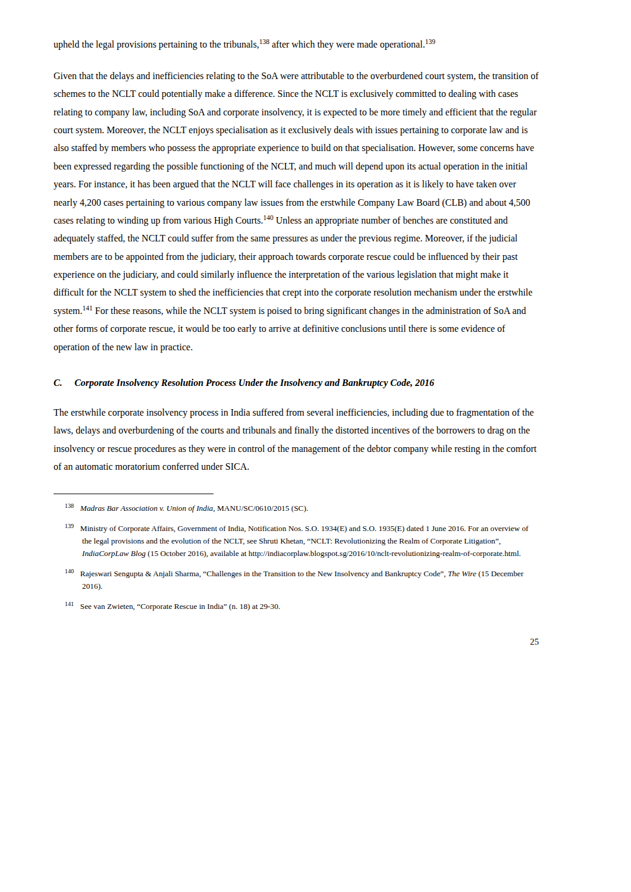upheld the legal provisions pertaining to the tribunals,138 after which they were made operational.139
Given that the delays and inefficiencies relating to the SoA were attributable to the overburdened court system, the transition of schemes to the NCLT could potentially make a difference. Since the NCLT is exclusively committed to dealing with cases relating to company law, including SoA and corporate insolvency, it is expected to be more timely and efficient that the regular court system. Moreover, the NCLT enjoys specialisation as it exclusively deals with issues pertaining to corporate law and is also staffed by members who possess the appropriate experience to build on that specialisation. However, some concerns have been expressed regarding the possible functioning of the NCLT, and much will depend upon its actual operation in the initial years. For instance, it has been argued that the NCLT will face challenges in its operation as it is likely to have taken over nearly 4,200 cases pertaining to various company law issues from the erstwhile Company Law Board (CLB) and about 4,500 cases relating to winding up from various High Courts.140 Unless an appropriate number of benches are constituted and adequately staffed, the NCLT could suffer from the same pressures as under the previous regime. Moreover, if the judicial members are to be appointed from the judiciary, their approach towards corporate rescue could be influenced by their past experience on the judiciary, and could similarly influence the interpretation of the various legislation that might make it difficult for the NCLT system to shed the inefficiencies that crept into the corporate resolution mechanism under the erstwhile system.141 For these reasons, while the NCLT system is poised to bring significant changes in the administration of SoA and other forms of corporate rescue, it would be too early to arrive at definitive conclusions until there is some evidence of operation of the new law in practice.
C. Corporate Insolvency Resolution Process Under the Insolvency and Bankruptcy Code, 2016
The erstwhile corporate insolvency process in India suffered from several inefficiencies, including due to fragmentation of the laws, delays and overburdening of the courts and tribunals and finally the distorted incentives of the borrowers to drag on the insolvency or rescue procedures as they were in control of the management of the debtor company while resting in the comfort of an automatic moratorium conferred under SICA.
138 Madras Bar Association v. Union of India, MANU/SC/0610/2015 (SC).
139 Ministry of Corporate Affairs, Government of India, Notification Nos. S.O. 1934(E) and S.O. 1935(E) dated 1 June 2016. For an overview of the legal provisions and the evolution of the NCLT, see Shruti Khetan, “NCLT: Revolutionizing the Realm of Corporate Litigation”, IndiaCorpLaw Blog (15 October 2016), available at http://indiacorplaw.blogspot.sg/2016/10/nclt-revolutionizing-realm-of-corporate.html.
140 Rajeswari Sengupta & Anjali Sharma, “Challenges in the Transition to the New Insolvency and Bankruptcy Code”, The Wire (15 December 2016).
141 See van Zwieten, “Corporate Rescue in India” (n. 18) at 29-30.
25